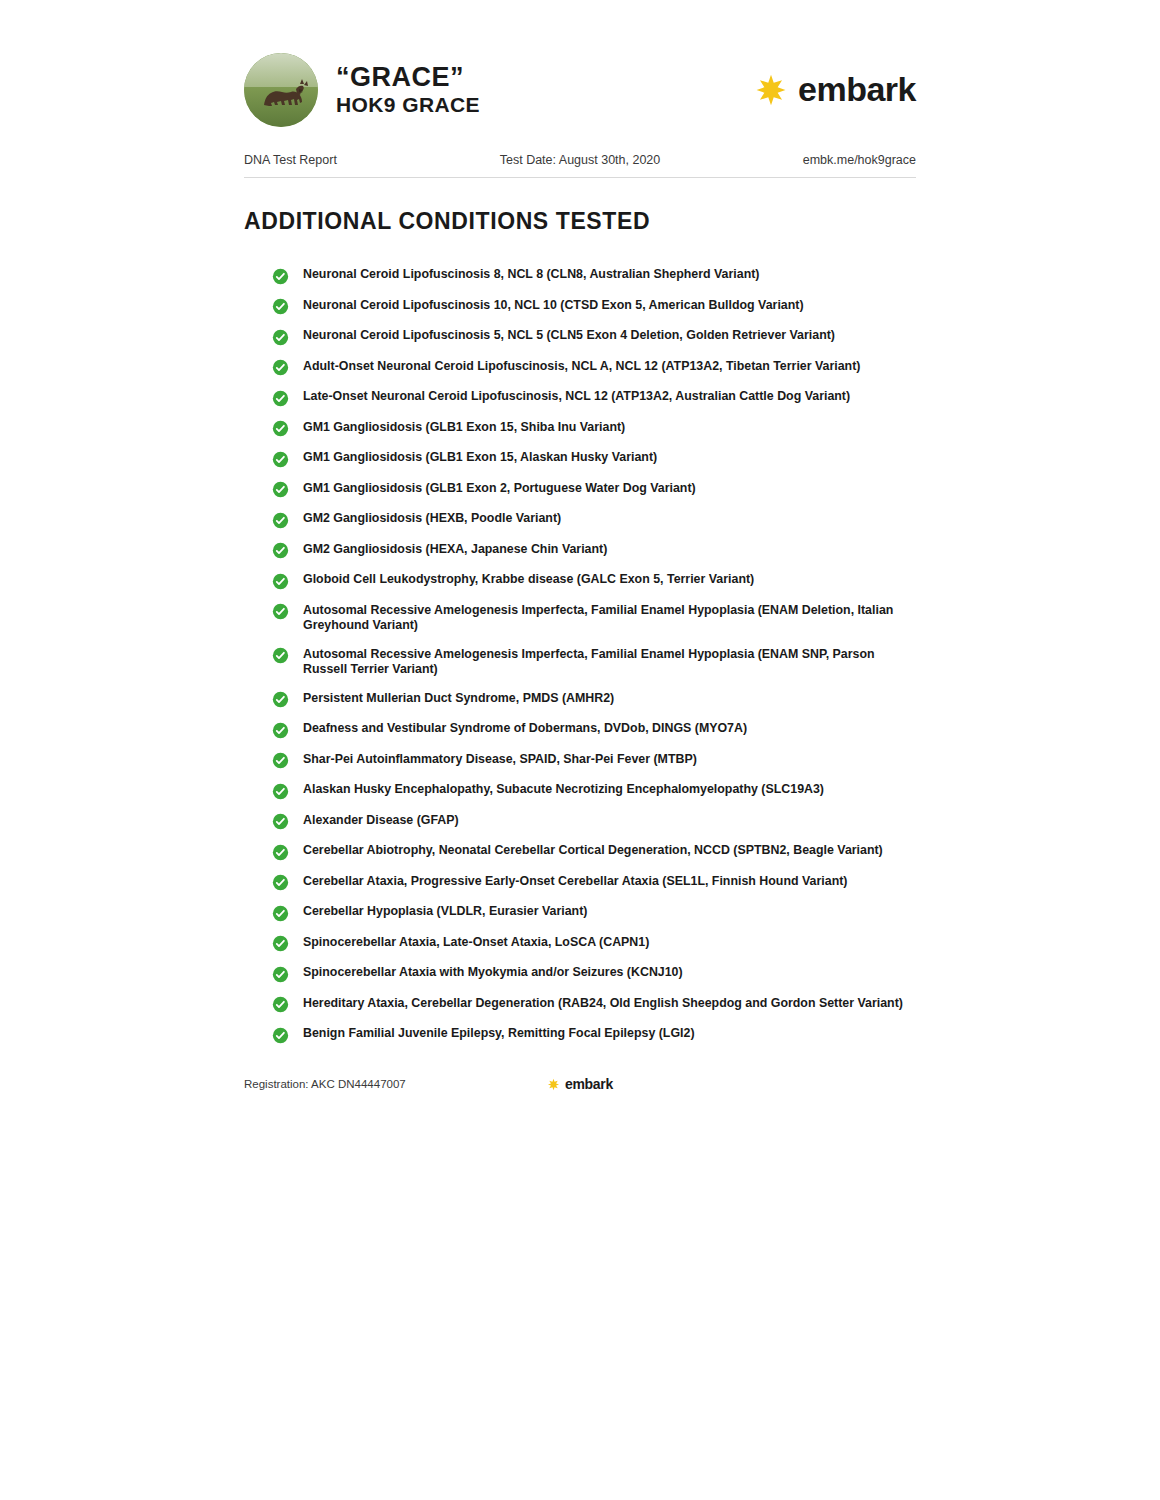“GRACE”
HOK9 GRACE
embark
DNA Test Report
Test Date: August 30th, 2020
embk.me/hok9grace
ADDITIONAL CONDITIONS TESTED
Neuronal Ceroid Lipofuscinosis 8, NCL 8 (CLN8, Australian Shepherd Variant)
Neuronal Ceroid Lipofuscinosis 10, NCL 10 (CTSD Exon 5, American Bulldog Variant)
Neuronal Ceroid Lipofuscinosis 5, NCL 5 (CLN5 Exon 4 Deletion, Golden Retriever Variant)
Adult-Onset Neuronal Ceroid Lipofuscinosis, NCL A, NCL 12 (ATP13A2, Tibetan Terrier Variant)
Late-Onset Neuronal Ceroid Lipofuscinosis, NCL 12 (ATP13A2, Australian Cattle Dog Variant)
GM1 Gangliosidosis (GLB1 Exon 15, Shiba Inu Variant)
GM1 Gangliosidosis (GLB1 Exon 15, Alaskan Husky Variant)
GM1 Gangliosidosis (GLB1 Exon 2, Portuguese Water Dog Variant)
GM2 Gangliosidosis (HEXB, Poodle Variant)
GM2 Gangliosidosis (HEXA, Japanese Chin Variant)
Globoid Cell Leukodystrophy, Krabbe disease (GALC Exon 5, Terrier Variant)
Autosomal Recessive Amelogenesis Imperfecta, Familial Enamel Hypoplasia (ENAM Deletion, Italian Greyhound Variant)
Autosomal Recessive Amelogenesis Imperfecta, Familial Enamel Hypoplasia (ENAM SNP, Parson Russell Terrier Variant)
Persistent Mullerian Duct Syndrome, PMDS (AMHR2)
Deafness and Vestibular Syndrome of Dobermans, DVDob, DINGS (MYO7A)
Shar-Pei Autoinflammatory Disease, SPAID, Shar-Pei Fever (MTBP)
Alaskan Husky Encephalopathy, Subacute Necrotizing Encephalomyelopathy (SLC19A3)
Alexander Disease (GFAP)
Cerebellar Abiotrophy, Neonatal Cerebellar Cortical Degeneration, NCCD (SPTBN2, Beagle Variant)
Cerebellar Ataxia, Progressive Early-Onset Cerebellar Ataxia (SEL1L, Finnish Hound Variant)
Cerebellar Hypoplasia (VLDLR, Eurasier Variant)
Spinocerebellar Ataxia, Late-Onset Ataxia, LoSCA (CAPN1)
Spinocerebellar Ataxia with Myokymia and/or Seizures (KCNJ10)
Hereditary Ataxia, Cerebellar Degeneration (RAB24, Old English Sheepdog and Gordon Setter Variant)
Benign Familial Juvenile Epilepsy, Remitting Focal Epilepsy (LGI2)
Registration: AKC DN44447007
embark